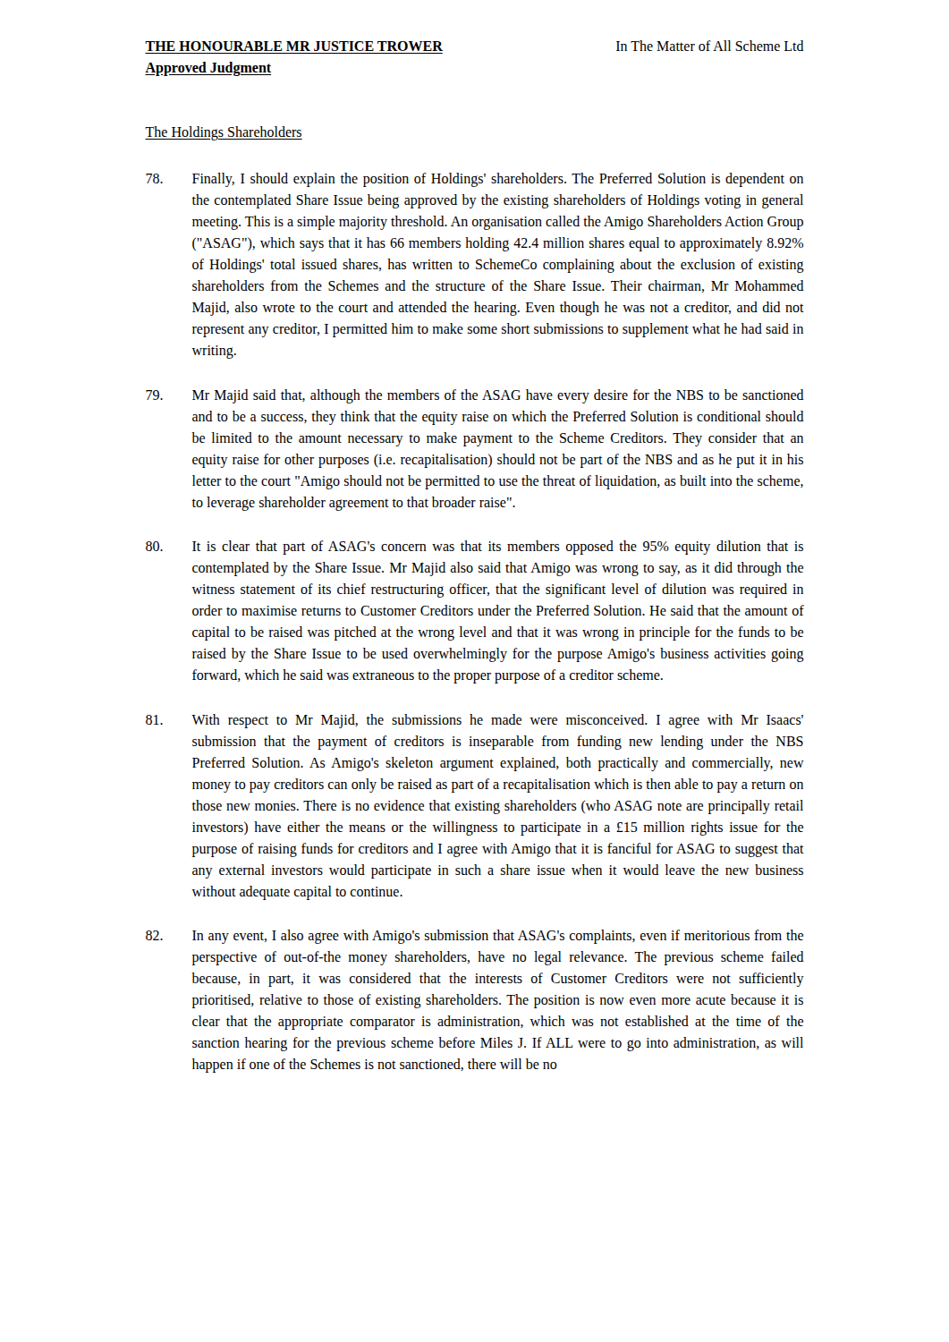THE HONOURABLE MR JUSTICE TROWER
Approved Judgment
In The Matter of All Scheme Ltd
The Holdings Shareholders
Finally, I should explain the position of Holdings' shareholders. The Preferred Solution is dependent on the contemplated Share Issue being approved by the existing shareholders of Holdings voting in general meeting. This is a simple majority threshold. An organisation called the Amigo Shareholders Action Group ("ASAG"), which says that it has 66 members holding 42.4 million shares equal to approximately 8.92% of Holdings' total issued shares, has written to SchemeCo complaining about the exclusion of existing shareholders from the Schemes and the structure of the Share Issue. Their chairman, Mr Mohammed Majid, also wrote to the court and attended the hearing. Even though he was not a creditor, and did not represent any creditor, I permitted him to make some short submissions to supplement what he had said in writing.
Mr Majid said that, although the members of the ASAG have every desire for the NBS to be sanctioned and to be a success, they think that the equity raise on which the Preferred Solution is conditional should be limited to the amount necessary to make payment to the Scheme Creditors. They consider that an equity raise for other purposes (i.e. recapitalisation) should not be part of the NBS and as he put it in his letter to the court "Amigo should not be permitted to use the threat of liquidation, as built into the scheme, to leverage shareholder agreement to that broader raise".
It is clear that part of ASAG's concern was that its members opposed the 95% equity dilution that is contemplated by the Share Issue. Mr Majid also said that Amigo was wrong to say, as it did through the witness statement of its chief restructuring officer, that the significant level of dilution was required in order to maximise returns to Customer Creditors under the Preferred Solution. He said that the amount of capital to be raised was pitched at the wrong level and that it was wrong in principle for the funds to be raised by the Share Issue to be used overwhelmingly for the purpose Amigo's business activities going forward, which he said was extraneous to the proper purpose of a creditor scheme.
With respect to Mr Majid, the submissions he made were misconceived. I agree with Mr Isaacs' submission that the payment of creditors is inseparable from funding new lending under the NBS Preferred Solution. As Amigo's skeleton argument explained, both practically and commercially, new money to pay creditors can only be raised as part of a recapitalisation which is then able to pay a return on those new monies. There is no evidence that existing shareholders (who ASAG note are principally retail investors) have either the means or the willingness to participate in a £15 million rights issue for the purpose of raising funds for creditors and I agree with Amigo that it is fanciful for ASAG to suggest that any external investors would participate in such a share issue when it would leave the new business without adequate capital to continue.
In any event, I also agree with Amigo's submission that ASAG's complaints, even if meritorious from the perspective of out-of-the money shareholders, have no legal relevance. The previous scheme failed because, in part, it was considered that the interests of Customer Creditors were not sufficiently prioritised, relative to those of existing shareholders. The position is now even more acute because it is clear that the appropriate comparator is administration, which was not established at the time of the sanction hearing for the previous scheme before Miles J. If ALL were to go into administration, as will happen if one of the Schemes is not sanctioned, there will be no